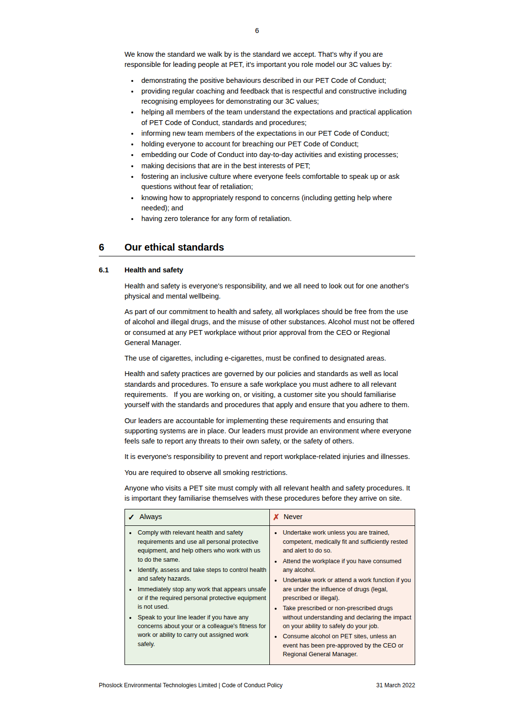6
We know the standard we walk by is the standard we accept. That's why if you are responsible for leading people at PET, it's important you role model our 3C values by:
demonstrating the positive behaviours described in our PET Code of Conduct;
providing regular coaching and feedback that is respectful and constructive including recognising employees for demonstrating our 3C values;
helping all members of the team understand the expectations and practical application of PET Code of Conduct, standards and procedures;
informing new team members of the expectations in our PET Code of Conduct;
holding everyone to account for breaching our PET Code of Conduct;
embedding our Code of Conduct into day-to-day activities and existing processes;
making decisions that are in the best interests of PET;
fostering an inclusive culture where everyone feels comfortable to speak up or ask questions without fear of retaliation;
knowing how to appropriately respond to concerns (including getting help where needed); and
having zero tolerance for any form of retaliation.
6 Our ethical standards
6.1 Health and safety
Health and safety is everyone's responsibility, and we all need to look out for one another's physical and mental wellbeing.
As part of our commitment to health and safety, all workplaces should be free from the use of alcohol and illegal drugs, and the misuse of other substances. Alcohol must not be offered or consumed at any PET workplace without prior approval from the CEO or Regional General Manager.
The use of cigarettes, including e-cigarettes, must be confined to designated areas.
Health and safety practices are governed by our policies and standards as well as local standards and procedures. To ensure a safe workplace you must adhere to all relevant requirements. If you are working on, or visiting, a customer site you should familiarise yourself with the standards and procedures that apply and ensure that you adhere to them.
Our leaders are accountable for implementing these requirements and ensuring that supporting systems are in place. Our leaders must provide an environment where everyone feels safe to report any threats to their own safety, or the safety of others.
It is everyone's responsibility to prevent and report workplace-related injuries and illnesses.
You are required to observe all smoking restrictions.
Anyone who visits a PET site must comply with all relevant health and safety procedures. It is important they familiarise themselves with these procedures before they arrive on site.
| ✓ Always | ✗ Never |
| --- | --- |
| Comply with relevant health and safety requirements and use all personal protective equipment, and help others who work with us to do the same. Identify, assess and take steps to control health and safety hazards. Immediately stop any work that appears unsafe or if the required personal protective equipment is not used. Speak to your line leader if you have any concerns about your or a colleague's fitness for work or ability to carry out assigned work safely. | Undertake work unless you are trained, competent, medically fit and sufficiently rested and alert to do so. Attend the workplace if you have consumed any alcohol. Undertake work or attend a work function if you are under the influence of drugs (legal, prescribed or illegal). Take prescribed or non-prescribed drugs without understanding and declaring the impact on your ability to safely do your job. Consume alcohol on PET sites, unless an event has been pre-approved by the CEO or Regional General Manager. |
Phoslock Environmental Technologies Limited | Code of Conduct Policy 31 March 2022